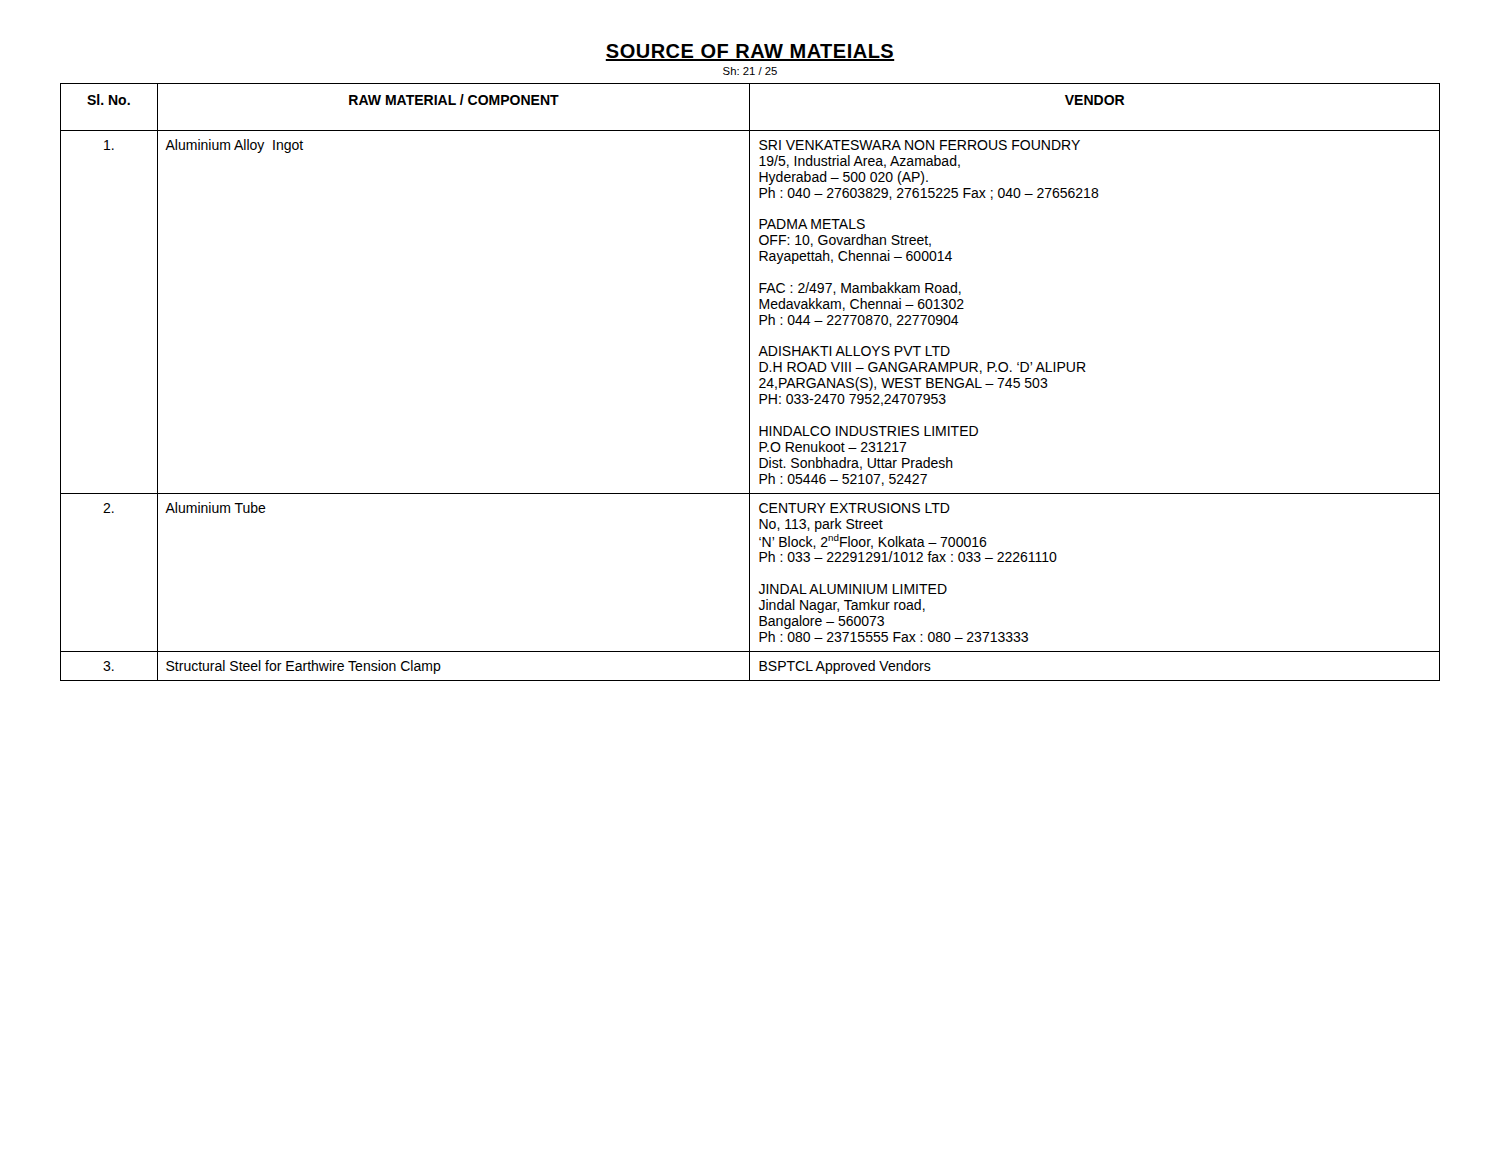SOURCE OF RAW MATEIALS
Sh: 21 / 25
| Sl. No. | RAW MATERIAL / COMPONENT | VENDOR |
| --- | --- | --- |
| 1. | Aluminium Alloy Ingot | SRI VENKATESWARA NON FERROUS FOUNDRY 19/5, Industrial Area, Azamabad, Hyderabad – 500 020 (AP). Ph : 040 – 27603829, 27615225 Fax ; 040 – 27656218 PADMA METALS OFF: 10, Govardhan Street, Rayapettah, Chennai – 600014 FAC : 2/497, Mambakkam Road, Medavakkam, Chennai – 601302 Ph : 044 – 22770870, 22770904 ADISHAKTI ALLOYS PVT LTD D.H ROAD VIII – GANGARAMPUR, P.O. ‘D’ ALIPUR 24,PARGANAS(S), WEST BENGAL – 745 503 PH: 033-2470 7952,24707953 HINDALCO INDUSTRIES LIMITED P.O Renukoot – 231217 Dist. Sonbhadra, Uttar Pradesh Ph : 05446 – 52107, 52427 |
| 2. | Aluminium Tube | CENTURY EXTRUSIONS LTD No, 113, park Street ‘N’ Block, 2 nd Floor, Kolkata – 700016 Ph : 033 – 22291291/1012 fax : 033 – 22261110 JINDAL ALUMINIUM LIMITED Jindal Nagar, Tamkur road, Bangalore – 560073 Ph : 080 – 23715555 Fax : 080 – 23713333 |
| 3. | Structural Steel for Earthwire Tension Clamp | BSPTCL Approved Vendors |